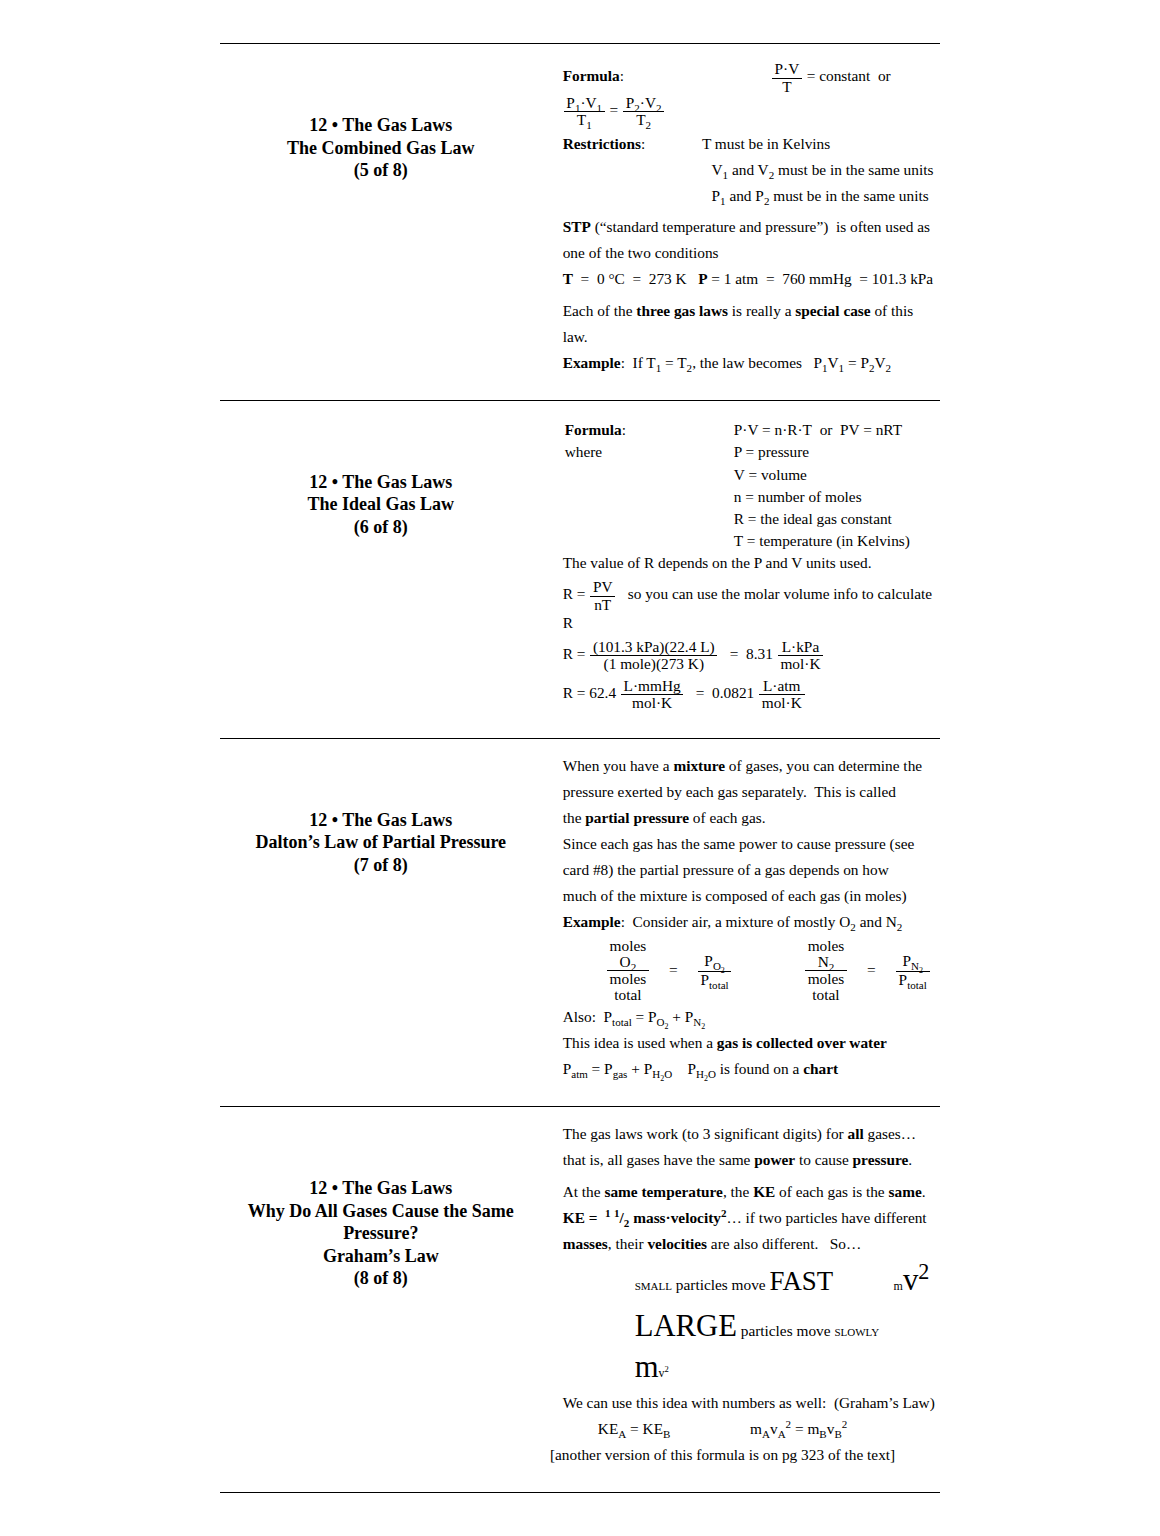12 • The Gas Laws
The Combined Gas Law
(5 of 8)
Formula: P·V T = constant or P1·V1 T1 = P2·V2 T2
Restrictions: T must be in Kelvins
V1 and V2 must be in the same units
P1 and P2 must be in the same units
STP (“standard temperature and pressure”) is often used as
one of the two conditions
T = 0 °C = 273 K P = 1 atm = 760 mmHg = 101.3 kPa
Each of the three gas laws is really a special case of this
law.
Example: If T1 = T2, the law becomes P1V1 = P2V2
12 • The Gas Laws
The Ideal Gas Law
(6 of 8)
| Formula : | | P·V = n·R·T or PV = nRT |
| where | | P = pressure |
| | | V = volume |
| | | n = number of moles |
| | | R = the ideal gas constant |
| | | T = temperature (in Kelvins) |
The value of R depends on the P and V units used.
R = PV nT so you can use the molar volume info to calculate R
R = (101.3 kPa)(22.4 L)(1 mole)(273 K) = 8.31 L·kPa mol·K
R = 62.4 L·mmHg mol·K = 0.0821 L·atm mol·K
12 • The Gas Laws
Dalton’s Law of Partial Pressure
(7 of 8)
When you have a mixture of gases, you can determine the
pressure exerted by each gas separately. This is called
the partial pressure of each gas.
Since each gas has the same power to cause pressure (see
card #8) the partial pressure of a gas depends on how
much of the mixture is composed of each gas (in moles)
Example: Consider air, a mixture of mostly O2 and N2
| moles O 2 moles total | = | P O 2 P total | | moles N 2 moles total | = | P N 2 P total |
Also: Ptotal = PO2 + PN2
This idea is used when a gas is collected over water
Patm = Pgas + PH2O PH2O is found on a chart
12 • The Gas Laws
Why Do All Gases Cause the Same Pressure?
Graham’s Law
(8 of 8)
The gas laws work (to 3 significant digits) for all gases…
that is, all gases have the same power to cause pressure.
At the same temperature, the KE of each gas is the same.
KE = 11/2 mass·velocity2… if two particles have different
masses, their velocities are also different. So…
small particles move FAST mv2
LARGE particles move slowly mv2
We can use this idea with numbers as well: (Graham’s Law)
KEA = KEB mAvA2 = mBvB2
[another version of this formula is on pg 323 of the text]